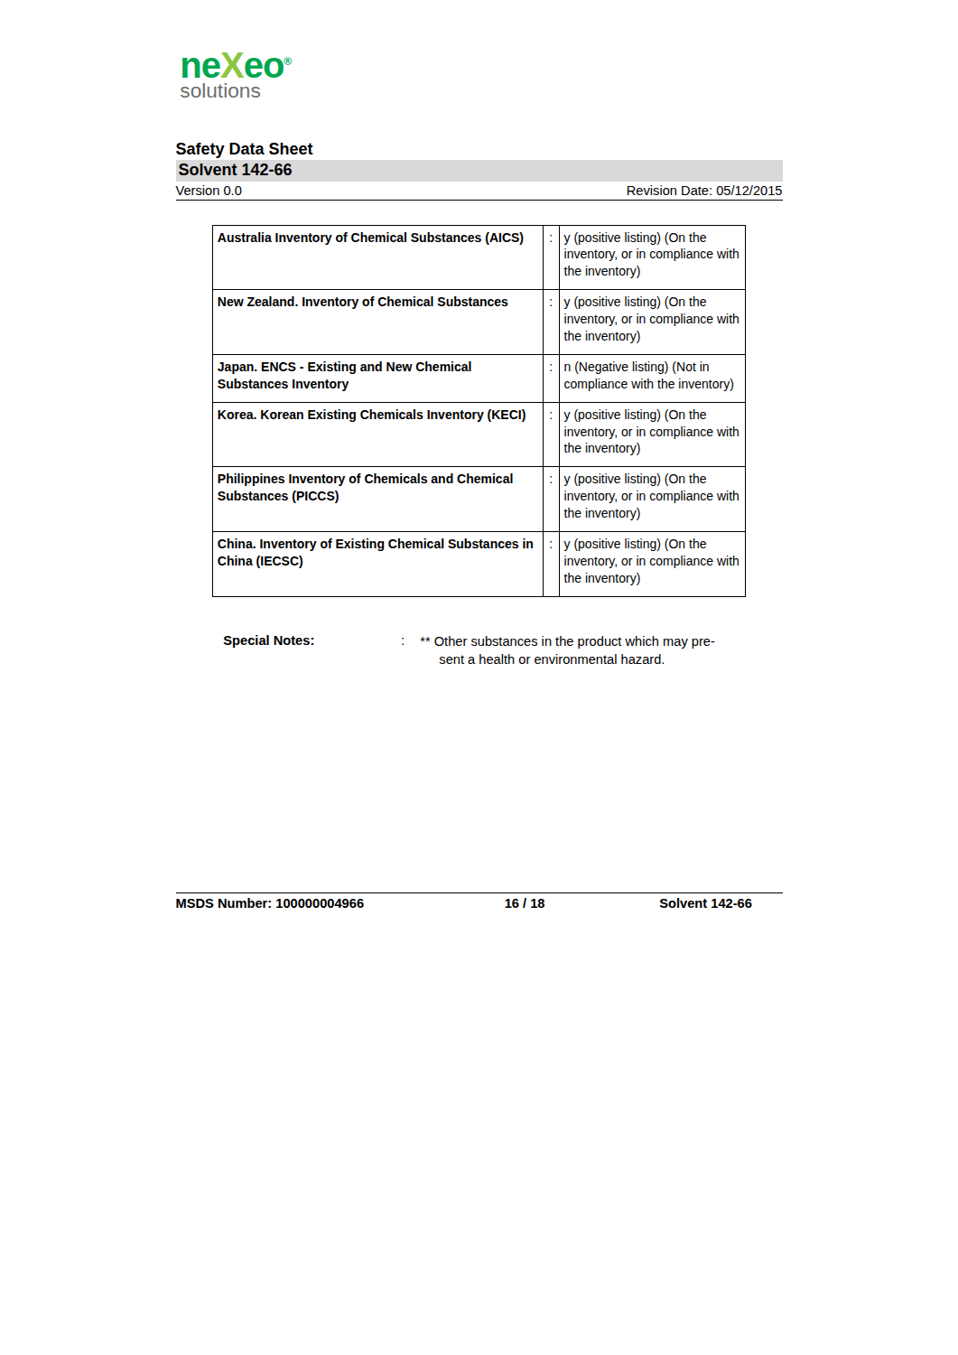ne Xeo®
solutions
Safety Data Sheet
Solvent 142-66
Version 0.0 Revision Date: 05/12/2015
| Australia Inventory of Chemical Substances (AICS) | : | y (positive listing) (On the inventory, or in compliance with the inventory) |
| New Zealand. Inventory of Chemical Substances | : | y (positive listing) (On the inventory, or in compliance with the inventory) |
| Japan. ENCS - Existing and New Chemical Substances Inventory | : | n (Negative listing) (Not in compliance with the inventory) |
| Korea. Korean Existing Chemicals Inventory (KECI) | : | y (positive listing) (On the inventory, or in compliance with the inventory) |
| Philippines Inventory of Chemicals and Chemical Substances (PICCS) | : | y (positive listing) (On the inventory, or in compliance with the inventory) |
| China. Inventory of Existing Chemical Substances in China (IECSC) | : | y (positive listing) (On the inventory, or in compliance with the inventory) |
Special Notes:
:
** Other substances in the product which may pre-sent a health or environmental hazard.
MSDS Number: 100000004966
16 / 18
Solvent 142-66